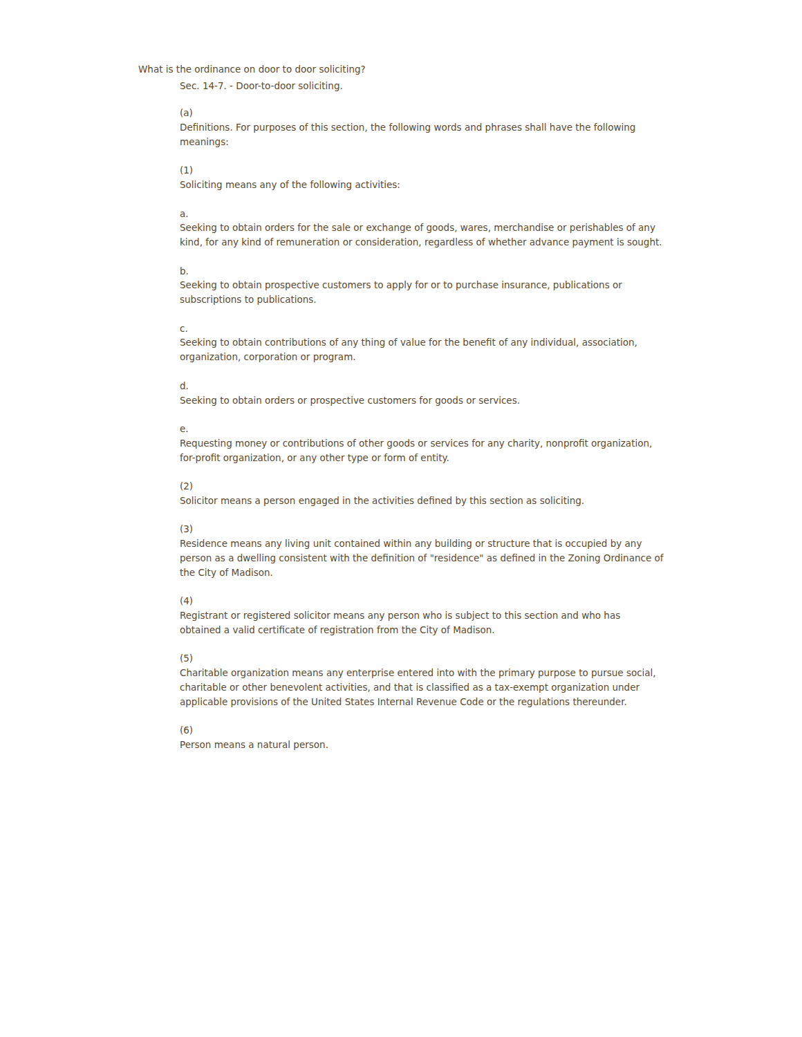What is the ordinance on door to door soliciting?
Sec. 14-7. - Door-to-door soliciting.
(a)
Definitions. For purposes of this section, the following words and phrases shall have the following meanings:
(1)
Soliciting means any of the following activities:
a.
Seeking to obtain orders for the sale or exchange of goods, wares, merchandise or perishables of any kind, for any kind of remuneration or consideration, regardless of whether advance payment is sought.
b.
Seeking to obtain prospective customers to apply for or to purchase insurance, publications or subscriptions to publications.
c.
Seeking to obtain contributions of any thing of value for the benefit of any individual, association, organization, corporation or program.
d.
Seeking to obtain orders or prospective customers for goods or services.
e.
Requesting money or contributions of other goods or services for any charity, nonprofit organization, for-profit organization, or any other type or form of entity.
(2)
Solicitor means a person engaged in the activities defined by this section as soliciting.
(3)
Residence means any living unit contained within any building or structure that is occupied by any person as a dwelling consistent with the definition of "residence" as defined in the Zoning Ordinance of the City of Madison.
(4)
Registrant or registered solicitor means any person who is subject to this section and who has obtained a valid certificate of registration from the City of Madison.
(5)
Charitable organization means any enterprise entered into with the primary purpose to pursue social, charitable or other benevolent activities, and that is classified as a tax-exempt organization under applicable provisions of the United States Internal Revenue Code or the regulations thereunder.
(6)
Person means a natural person.